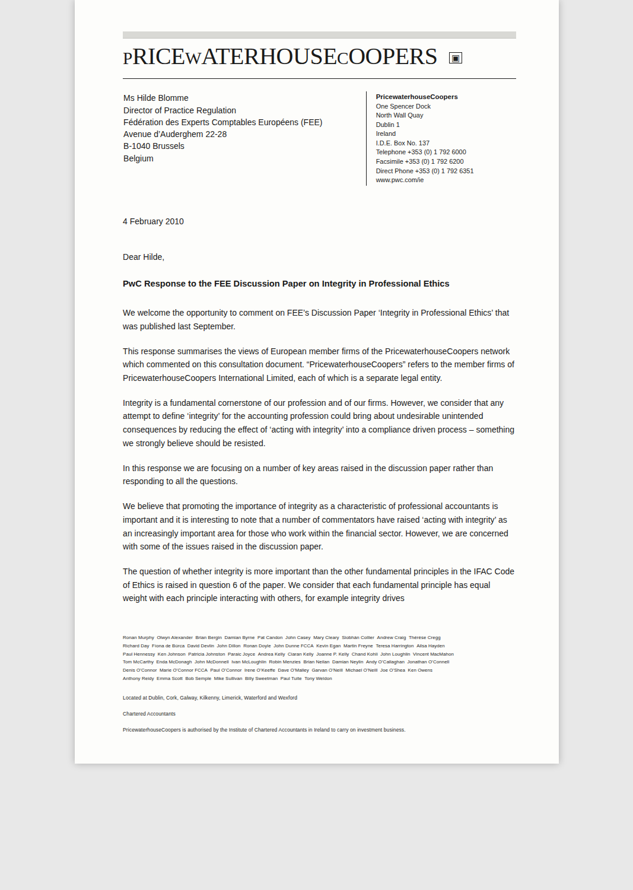PRICEWATERHOUSECOOPERS ▣
| Ms Hilde Blomme Director of Practice Regulation Fédération des Experts Comptables Européens (FEE) Avenue d’Auderghem 22-28 B-1040 Brussels Belgium | PricewaterhouseCoopers One Spencer Dock North Wall Quay Dublin 1 Ireland I.D.E. Box No. 137 Telephone +353 (0) 1 792 6000 Facsimile +353 (0) 1 792 6200 Direct Phone +353 (0) 1 792 6351 www.pwc.com/ie |
4 February 2010
Dear Hilde,
PwC Response to the FEE Discussion Paper on Integrity in Professional Ethics
We welcome the opportunity to comment on FEE’s Discussion Paper ‘Integrity in Professional Ethics’ that was published last September.
This response summarises the views of European member firms of the PricewaterhouseCoopers network which commented on this consultation document. “PricewaterhouseCoopers” refers to the member firms of PricewaterhouseCoopers International Limited, each of which is a separate legal entity.
Integrity is a fundamental cornerstone of our profession and of our firms. However, we consider that any attempt to define ‘integrity’ for the accounting profession could bring about undesirable unintended consequences by reducing the effect of ‘acting with integrity’ into a compliance driven process – something we strongly believe should be resisted.
In this response we are focusing on a number of key areas raised in the discussion paper rather than responding to all the questions.
We believe that promoting the importance of integrity as a characteristic of professional accountants is important and it is interesting to note that a number of commentators have raised ‘acting with integrity’ as an increasingly important area for those who work within the financial sector. However, we are concerned with some of the issues raised in the discussion paper.
The question of whether integrity is more important than the other fundamental principles in the IFAC Code of Ethics is raised in question 6 of the paper. We consider that each fundamental principle has equal weight with each principle interacting with others, for example integrity drives
Ronan Murphy Olwyn Alexander Brian Bergin Damian Byrne Pat Candon John Casey Mary Cleary Siobhán Collier Andrew Craig Thérèse Cregg
Richard Day Fíona de Búrca David Devlin John Dillon Ronan Doyle John Dunne FCCA Kevin Egan Martin Freyne Teresa Harrington Ailsa Hayden
Paul Hennessy Ken Johnson Patricia Johnston Paraic Joyce Andrea Kelly Ciaran Kelly Joanne P. Kelly Chand Kohli John Loughlin Vincent MacMahon
Tom McCarthy Enda McDonagh John McDonnell Ivan McLoughlin Robin Menzies Brian Neilan Damian Neylin Andy O’Callaghan Jonathan O’Connell
Denis O’Connor Marie O’Connor FCCA Paul O’Connor Irene O’Keeffe Dave O’Malley Garvan O’Neill Michael O’Neill Joe O’Shea Ken Owens
Anthony Reidy Emma Scott Bob Semple Mike Sullivan Billy Sweetman Paul Tuite Tony Weldon
Located at Dublin, Cork, Galway, Kilkenny, Limerick, Waterford and Wexford
Chartered Accountants
PricewaterhouseCoopers is authorised by the Institute of Chartered Accountants in Ireland to carry on investment business.